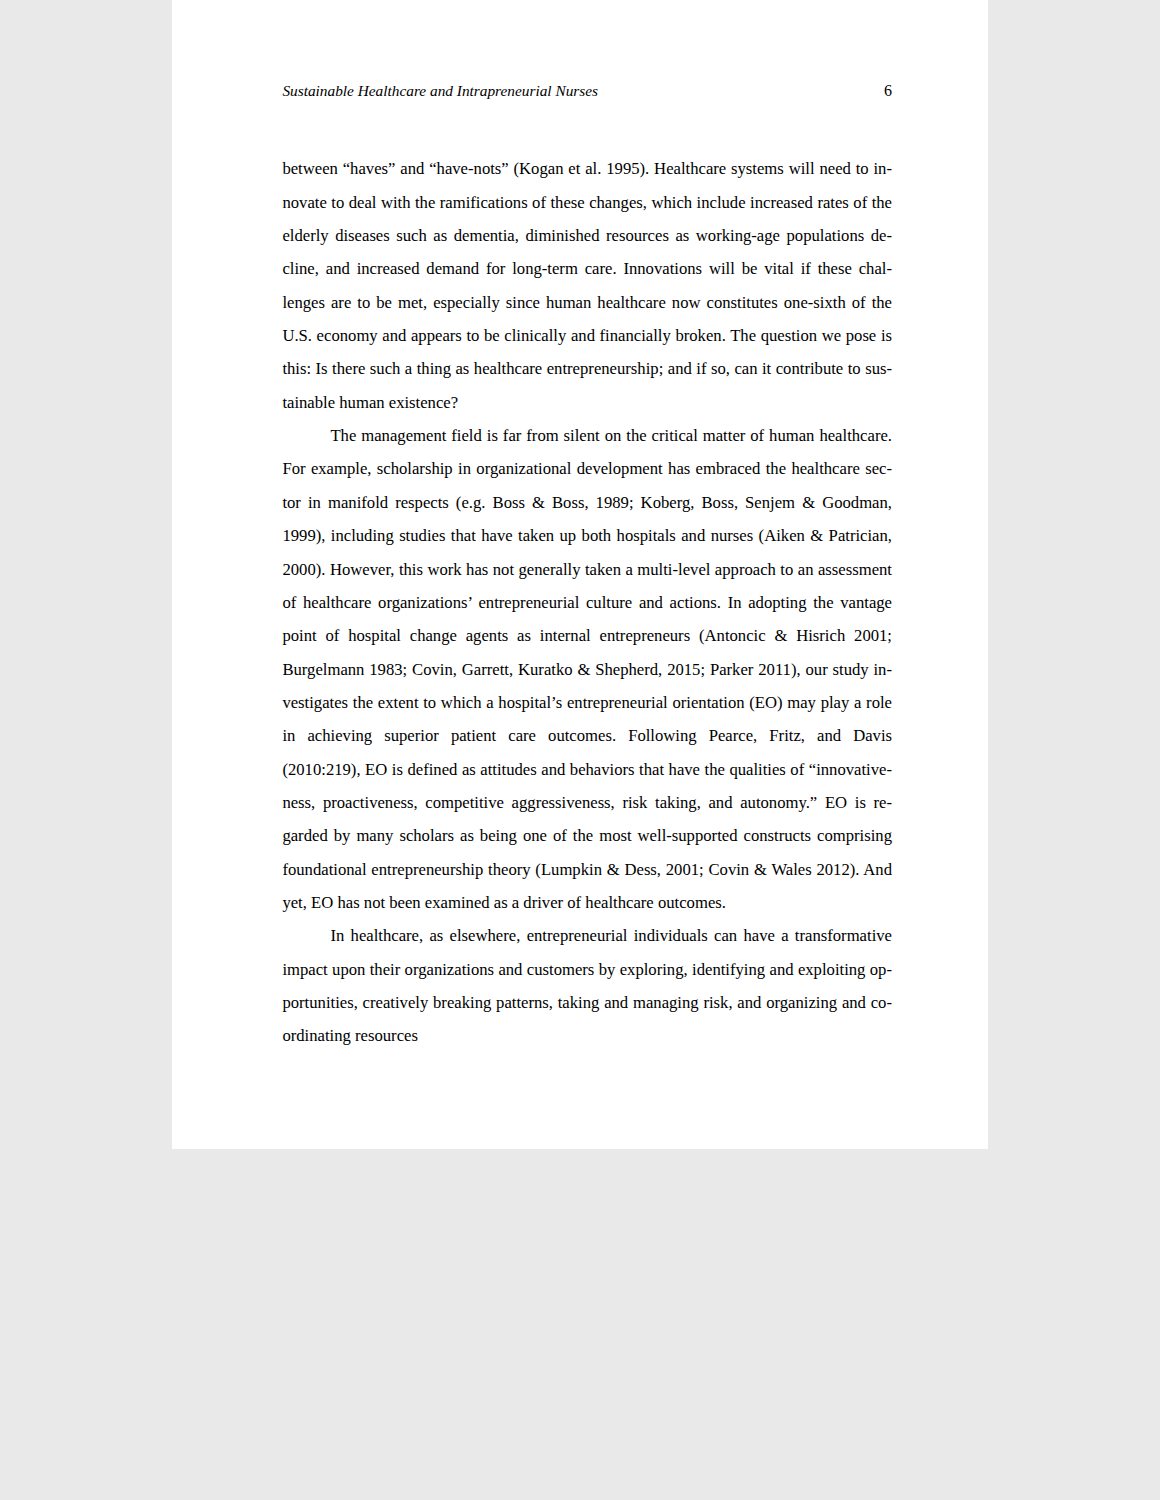Sustainable Healthcare and Intrapreneurial Nurses 6
between “haves” and “have-nots” (Kogan et al. 1995). Healthcare systems will need to innovate to deal with the ramifications of these changes, which include increased rates of the elderly diseases such as dementia, diminished resources as working-age populations decline, and increased demand for long-term care. Innovations will be vital if these challenges are to be met, especially since human healthcare now constitutes one-sixth of the U.S. economy and appears to be clinically and financially broken. The question we pose is this: Is there such a thing as healthcare entrepreneurship; and if so, can it contribute to sustainable human existence?
The management field is far from silent on the critical matter of human healthcare. For example, scholarship in organizational development has embraced the healthcare sector in manifold respects (e.g. Boss & Boss, 1989; Koberg, Boss, Senjem & Goodman, 1999), including studies that have taken up both hospitals and nurses (Aiken & Patrician, 2000). However, this work has not generally taken a multi-level approach to an assessment of healthcare organizations’ entrepreneurial culture and actions. In adopting the vantage point of hospital change agents as internal entrepreneurs (Antoncic & Hisrich 2001; Burgelmann 1983; Covin, Garrett, Kuratko & Shepherd, 2015; Parker 2011), our study investigates the extent to which a hospital’s entrepreneurial orientation (EO) may play a role in achieving superior patient care outcomes. Following Pearce, Fritz, and Davis (2010:219), EO is defined as attitudes and behaviors that have the qualities of “innovativeness, proactiveness, competitive aggressiveness, risk taking, and autonomy.” EO is regarded by many scholars as being one of the most well-supported constructs comprising foundational entrepreneurship theory (Lumpkin & Dess, 2001; Covin & Wales 2012). And yet, EO has not been examined as a driver of healthcare outcomes.
In healthcare, as elsewhere, entrepreneurial individuals can have a transformative impact upon their organizations and customers by exploring, identifying and exploiting opportunities, creatively breaking patterns, taking and managing risk, and organizing and coordinating resources